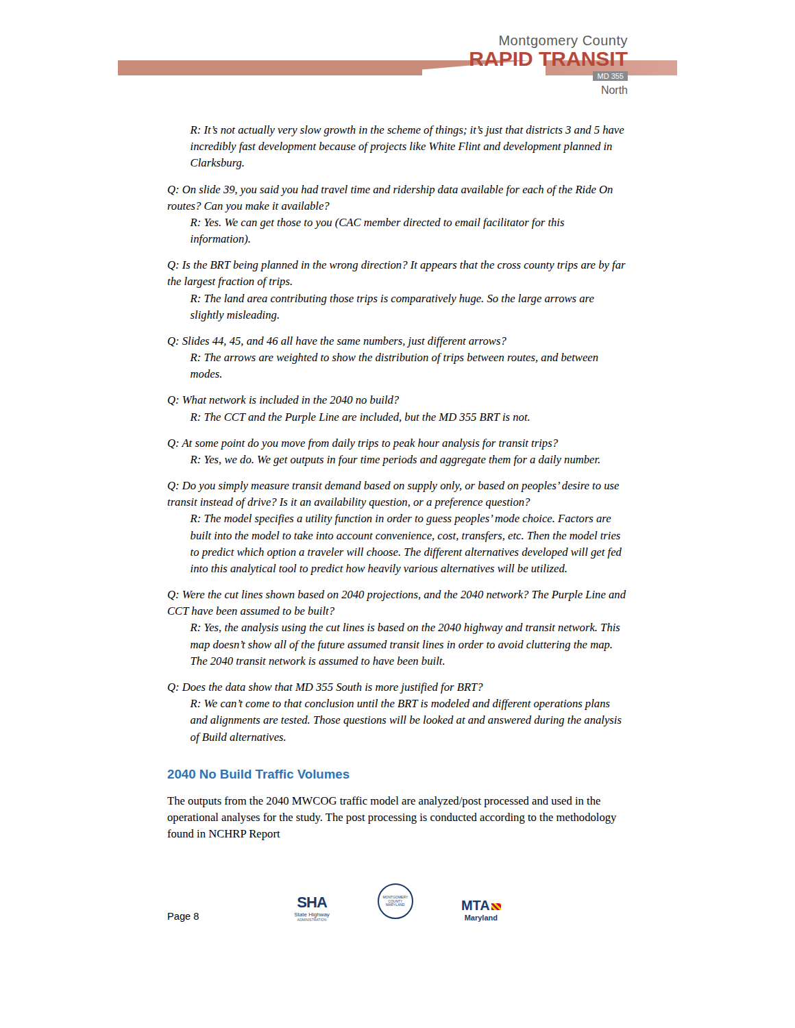Montgomery County
RAPID TRANSIT
MD 355
North
R: It’s not actually very slow growth in the scheme of things; it’s just that districts 3 and 5 have incredibly fast development because of projects like White Flint and development planned in Clarksburg.
Q: On slide 39, you said you had travel time and ridership data available for each of the Ride On routes? Can you make it available?
R: Yes. We can get those to you (CAC member directed to email facilitator for this information).
Q: Is the BRT being planned in the wrong direction? It appears that the cross county trips are by far the largest fraction of trips.
R: The land area contributing those trips is comparatively huge. So the large arrows are slightly misleading.
Q: Slides 44, 45, and 46 all have the same numbers, just different arrows?
R: The arrows are weighted to show the distribution of trips between routes, and between modes.
Q: What network is included in the 2040 no build?
R: The CCT and the Purple Line are included, but the MD 355 BRT is not.
Q: At some point do you move from daily trips to peak hour analysis for transit trips?
R: Yes, we do. We get outputs in four time periods and aggregate them for a daily number.
Q: Do you simply measure transit demand based on supply only, or based on peoples’ desire to use transit instead of drive? Is it an availability question, or a preference question?
R: The model specifies a utility function in order to guess peoples’ mode choice. Factors are built into the model to take into account convenience, cost, transfers, etc. Then the model tries to predict which option a traveler will choose. The different alternatives developed will get fed into this analytical tool to predict how heavily various alternatives will be utilized.
Q: Were the cut lines shown based on 2040 projections, and the 2040 network? The Purple Line and CCT have been assumed to be built?
R: Yes, the analysis using the cut lines is based on the 2040 highway and transit network. This map doesn’t show all of the future assumed transit lines in order to avoid cluttering the map. The 2040 transit network is assumed to have been built.
Q: Does the data show that MD 355 South is more justified for BRT?
R: We can’t come to that conclusion until the BRT is modeled and different operations plans and alignments are tested. Those questions will be looked at and answered during the analysis of Build alternatives.
2040 No Build Traffic Volumes
The outputs from the 2040 MWCOG traffic model are analyzed/post processed and used in the operational analyses for the study. The post processing is conducted according to the methodology found in NCHRP Report
Page 8
SHA
State Highway
ADMINISTRATION
MONTGOMERY
COUNTY
MARYLAND
MTA
Maryland